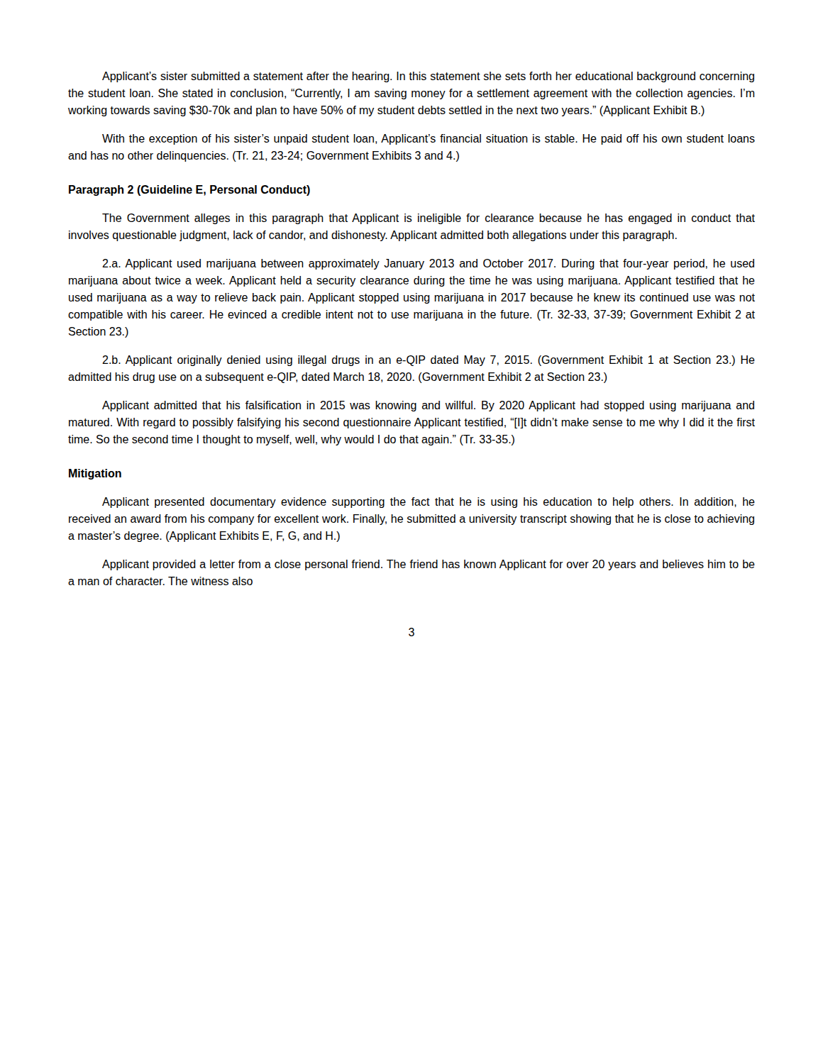Applicant’s sister submitted a statement after the hearing. In this statement she sets forth her educational background concerning the student loan. She stated in conclusion, “Currently, I am saving money for a settlement agreement with the collection agencies. I’m working towards saving $30-70k and plan to have 50% of my student debts settled in the next two years.” (Applicant Exhibit B.)
With the exception of his sister’s unpaid student loan, Applicant’s financial situation is stable. He paid off his own student loans and has no other delinquencies. (Tr. 21, 23-24; Government Exhibits 3 and 4.)
Paragraph 2 (Guideline E, Personal Conduct)
The Government alleges in this paragraph that Applicant is ineligible for clearance because he has engaged in conduct that involves questionable judgment, lack of candor, and dishonesty. Applicant admitted both allegations under this paragraph.
2.a. Applicant used marijuana between approximately January 2013 and October 2017. During that four-year period, he used marijuana about twice a week. Applicant held a security clearance during the time he was using marijuana. Applicant testified that he used marijuana as a way to relieve back pain. Applicant stopped using marijuana in 2017 because he knew its continued use was not compatible with his career. He evinced a credible intent not to use marijuana in the future. (Tr. 32-33, 37-39; Government Exhibit 2 at Section 23.)
2.b. Applicant originally denied using illegal drugs in an e-QIP dated May 7, 2015. (Government Exhibit 1 at Section 23.) He admitted his drug use on a subsequent e-QIP, dated March 18, 2020. (Government Exhibit 2 at Section 23.)
Applicant admitted that his falsification in 2015 was knowing and willful. By 2020 Applicant had stopped using marijuana and matured. With regard to possibly falsifying his second questionnaire Applicant testified, “[I]t didn’t make sense to me why I did it the first time. So the second time I thought to myself, well, why would I do that again.” (Tr. 33-35.)
Mitigation
Applicant presented documentary evidence supporting the fact that he is using his education to help others. In addition, he received an award from his company for excellent work. Finally, he submitted a university transcript showing that he is close to achieving a master’s degree. (Applicant Exhibits E, F, G, and H.)
Applicant provided a letter from a close personal friend. The friend has known Applicant for over 20 years and believes him to be a man of character. The witness also
3